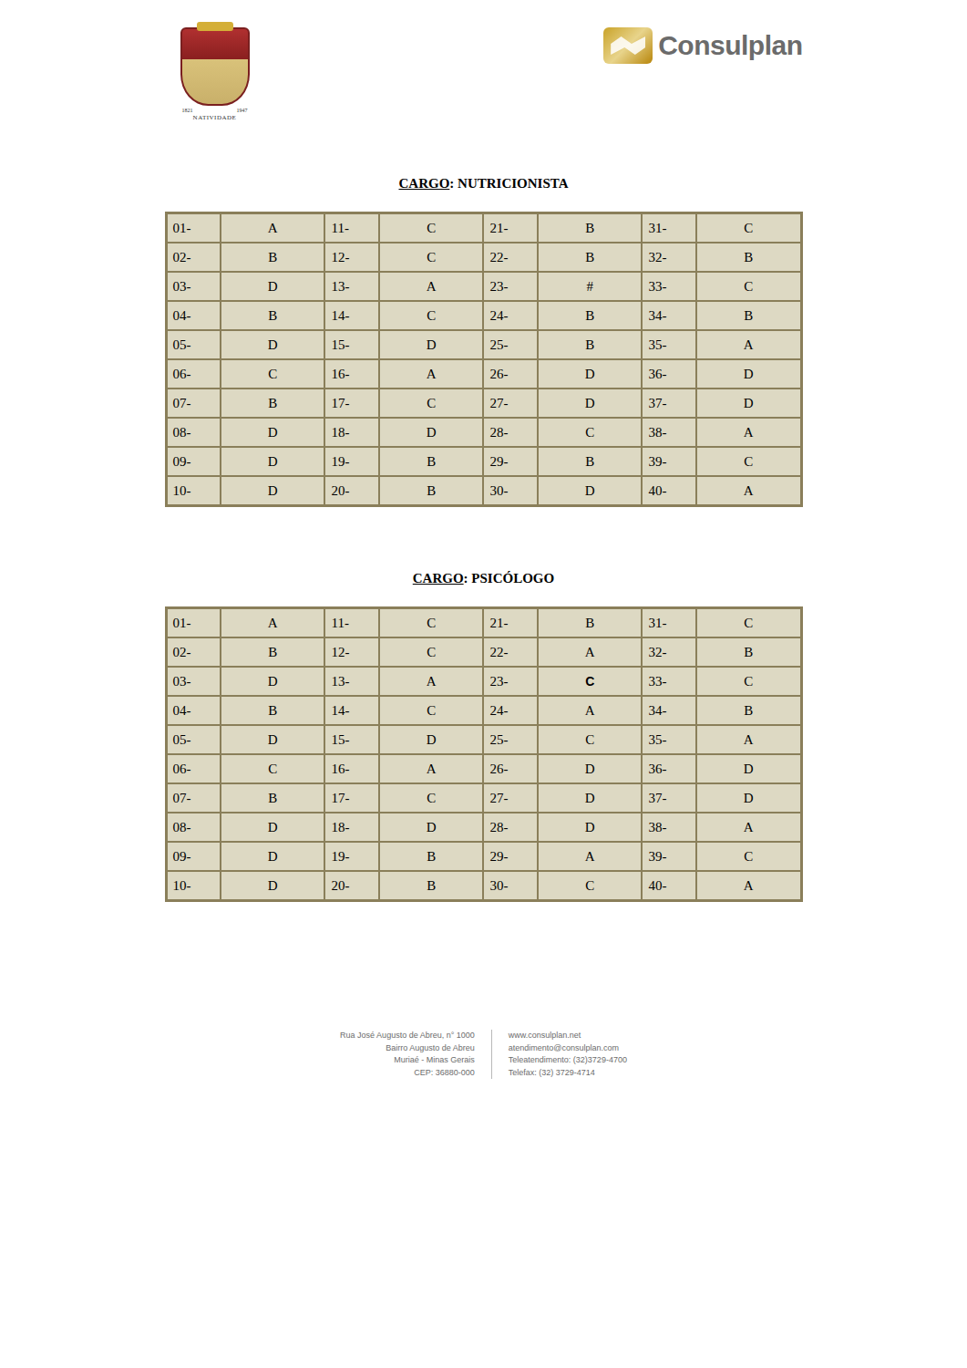18211947
NATIVIDADE
Consulplan
CARGO: NUTRICIONISTA
| 01- | A | 11- | C | 21- | B | 31- | C |
| 02- | B | 12- | C | 22- | B | 32- | B |
| 03- | D | 13- | A | 23- | # | 33- | C |
| 04- | B | 14- | C | 24- | B | 34- | B |
| 05- | D | 15- | D | 25- | B | 35- | A |
| 06- | C | 16- | A | 26- | D | 36- | D |
| 07- | B | 17- | C | 27- | D | 37- | D |
| 08- | D | 18- | D | 28- | C | 38- | A |
| 09- | D | 19- | B | 29- | B | 39- | C |
| 10- | D | 20- | B | 30- | D | 40- | A |
CARGO: PSICÓLOGO
| 01- | A | 11- | C | 21- | B | 31- | C |
| 02- | B | 12- | C | 22- | A | 32- | B |
| 03- | D | 13- | A | 23- | C | 33- | C |
| 04- | B | 14- | C | 24- | A | 34- | B |
| 05- | D | 15- | D | 25- | C | 35- | A |
| 06- | C | 16- | A | 26- | D | 36- | D |
| 07- | B | 17- | C | 27- | D | 37- | D |
| 08- | D | 18- | D | 28- | D | 38- | A |
| 09- | D | 19- | B | 29- | A | 39- | C |
| 10- | D | 20- | B | 30- | C | 40- | A |
Rua José Augusto de Abreu, n° 1000
Bairro Augusto de Abreu
Muriaé - Minas Gerais
CEP: 36880-000
www.consulplan.net
atendimento@consulplan.com
Teleatendimento: (32)3729-4700
Telefax: (32) 3729-4714